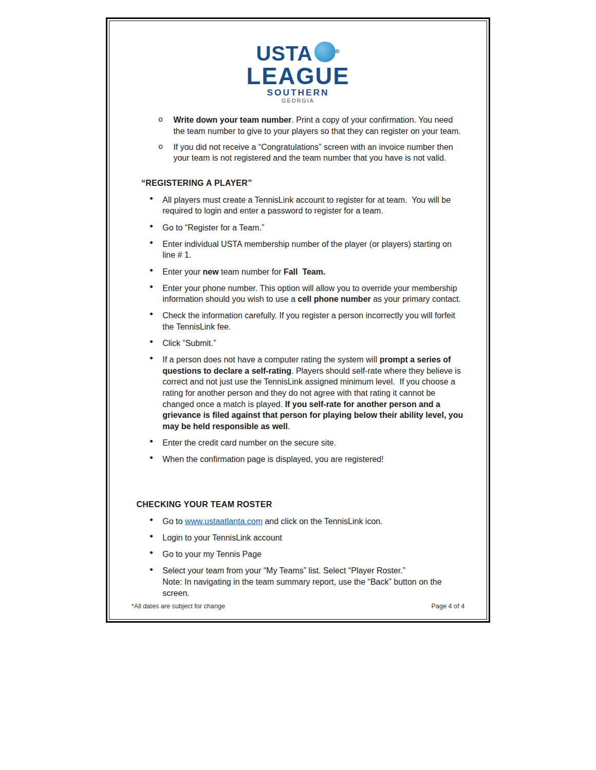USTA ®
LEAGUE
SOUTHERN
GEORGIA
Write down your team number. Print a copy of your confirmation. You need the team number to give to your players so that they can register on your team.
If you did not receive a “Congratulations” screen with an invoice number then your team is not registered and the team number that you have is not valid.
“REGISTERING A PLAYER”
All players must create a TennisLink account to register for at team. You will be required to login and enter a password to register for a team.
Go to “Register for a Team.”
Enter individual USTA membership number of the player (or players) starting on line # 1.
Enter your new team number for Fall Team.
Enter your phone number. This option will allow you to override your membership information should you wish to use a cell phone number as your primary contact.
Check the information carefully. If you register a person incorrectly you will forfeit the TennisLink fee.
Click “Submit.”
If a person does not have a computer rating the system will prompt a series of questions to declare a self-rating. Players should self-rate where they believe is correct and not just use the TennisLink assigned minimum level. If you choose a rating for another person and they do not agree with that rating it cannot be changed once a match is played. If you self-rate for another person and a grievance is filed against that person for playing below their ability level, you may be held responsible as well.
Enter the credit card number on the secure site.
When the confirmation page is displayed, you are registered!
CHECKING YOUR TEAM ROSTER
Go to www.ustaatlanta.com and click on the TennisLink icon.
Login to your TennisLink account
Go to your my Tennis Page
Select your team from your “My Teams” list. Select “Player Roster.” Note: In navigating in the team summary report, use the “Back” button on the screen.
*All dates are subject for change Page 4 of 4